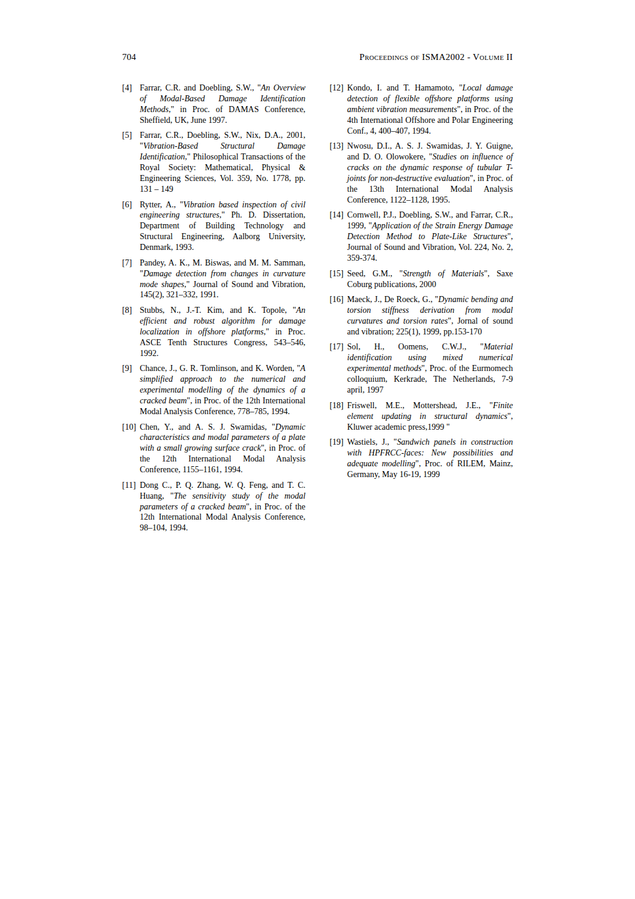704 Proceedings of ISMA2002 - Volume II
[4] Farrar, C.R. and Doebling, S.W., "An Overview of Modal-Based Damage Identification Methods," in Proc. of DAMAS Conference, Sheffield, UK, June 1997.
[5] Farrar, C.R., Doebling, S.W., Nix, D.A., 2001, "Vibration-Based Structural Damage Identification," Philosophical Transactions of the Royal Society: Mathematical, Physical & Engineering Sciences, Vol. 359, No. 1778, pp. 131 – 149
[6] Rytter, A., "Vibration based inspection of civil engineering structures," Ph. D. Dissertation, Department of Building Technology and Structural Engineering, Aalborg University, Denmark, 1993.
[7] Pandey, A. K., M. Biswas, and M. M. Samman, "Damage detection from changes in curvature mode shapes," Journal of Sound and Vibration, 145(2), 321–332, 1991.
[8] Stubbs, N., J.-T. Kim, and K. Topole, "An efficient and robust algorithm for damage localization in offshore platforms," in Proc. ASCE Tenth Structures Congress, 543–546, 1992.
[9] Chance, J., G. R. Tomlinson, and K. Worden, "A simplified approach to the numerical and experimental modelling of the dynamics of a cracked beam", in Proc. of the 12th International Modal Analysis Conference, 778–785, 1994.
[10] Chen, Y., and A. S. J. Swamidas, "Dynamic characteristics and modal parameters of a plate with a small growing surface crack", in Proc. of the 12th International Modal Analysis Conference, 1155–1161, 1994.
[11] Dong C., P. Q. Zhang, W. Q. Feng, and T. C. Huang, "The sensitivity study of the modal parameters of a cracked beam", in Proc. of the 12th International Modal Analysis Conference, 98–104, 1994.
[12] Kondo, I. and T. Hamamoto, "Local damage detection of flexible offshore platforms using ambient vibration measurements", in Proc. of the 4th International Offshore and Polar Engineering Conf., 4, 400–407, 1994.
[13] Nwosu, D.I., A. S. J. Swamidas, J. Y. Guigne, and D. O. Olowokere, "Studies on influence of cracks on the dynamic response of tubular T-joints for non-destructive evaluation", in Proc. of the 13th International Modal Analysis Conference, 1122–1128, 1995.
[14] Cornwell, P.J., Doebling, S.W., and Farrar, C.R., 1999, "Application of the Strain Energy Damage Detection Method to Plate-Like Structures", Journal of Sound and Vibration, Vol. 224, No. 2, 359-374.
[15] Seed, G.M., "Strength of Materials", Saxe Coburg publications, 2000
[16] Maeck, J., De Roeck, G., "Dynamic bending and torsion stiffness derivation from modal curvatures and torsion rates", Jornal of sound and vibration; 225(1), 1999, pp.153-170
[17] Sol, H., Oomens, C.W.J., "Material identification using mixed numerical experimental methods", Proc. of the Eurmomech colloquium, Kerkrade, The Netherlands, 7-9 april, 1997
[18] Friswell, M.E., Mottershead, J.E., "Finite element updating in structural dynamics", Kluwer academic press,1999 "
[19] Wastiels, J., "Sandwich panels in construction with HPFRCC-faces: New possibilities and adequate modelling", Proc. of RILEM, Mainz, Germany, May 16-19, 1999